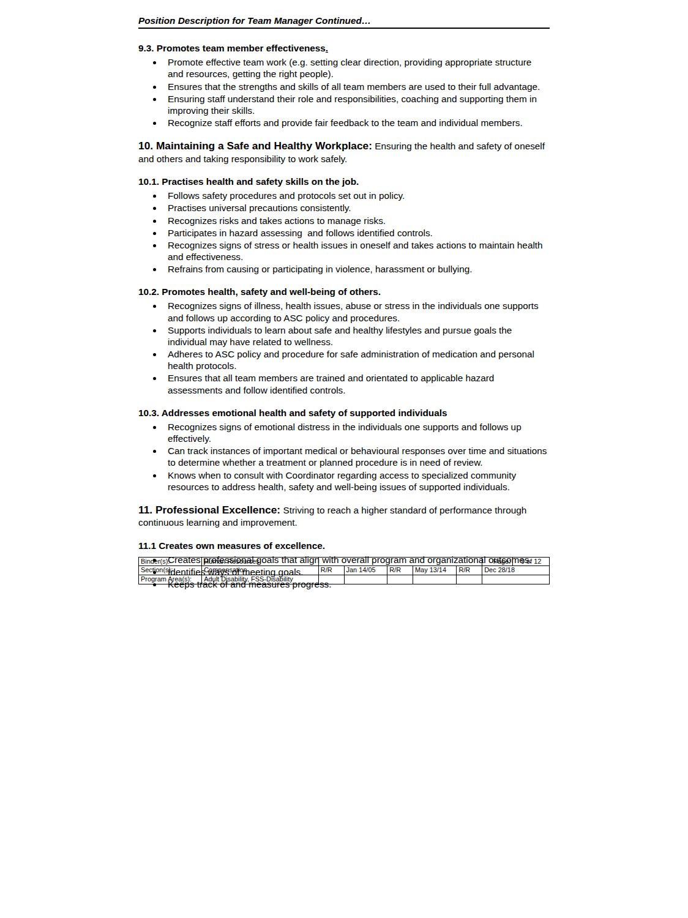Position Description for Team Manager Continued…
9.3. Promotes team member effectiveness.
Promote effective team work (e.g. setting clear direction, providing appropriate structure and resources, getting the right people).
Ensures that the strengths and skills of all team members are used to their full advantage.
Ensuring staff understand their role and responsibilities, coaching and supporting them in improving their skills.
Recognize staff efforts and provide fair feedback to the team and individual members.
10. Maintaining a Safe and Healthy Workplace: Ensuring the health and safety of oneself and others and taking responsibility to work safely.
10.1. Practises health and safety skills on the job.
Follows safety procedures and protocols set out in policy.
Practises universal precautions consistently.
Recognizes risks and takes actions to manage risks.
Participates in hazard assessing and follows identified controls.
Recognizes signs of stress or health issues in oneself and takes actions to maintain health and effectiveness.
Refrains from causing or participating in violence, harassment or bullying.
10.2. Promotes health, safety and well-being of others.
Recognizes signs of illness, health issues, abuse or stress in the individuals one supports and follows up according to ASC policy and procedures.
Supports individuals to learn about safe and healthy lifestyles and pursue goals the individual may have related to wellness.
Adheres to ASC policy and procedure for safe administration of medication and personal health protocols.
Ensures that all team members are trained and orientated to applicable hazard assessments and follow identified controls.
10.3. Addresses emotional health and safety of supported individuals
Recognizes signs of emotional distress in the individuals one supports and follows up effectively.
Can track instances of important medical or behavioural responses over time and situations to determine whether a treatment or planned procedure is in need of review.
Knows when to consult with Coordinator regarding access to specialized community resources to address health, safety and well-being issues of supported individuals.
11. Professional Excellence: Striving to reach a higher standard of performance through continuous learning and improvement.
11.1 Creates own measures of excellence.
Creates professional goals that align with overall program and organizational outcomes.
Identifies ways of meeting goals.
Keeps track of and measures progress.
| Binder(s): | Human Resources | | Page: | 9 of 12 |
| Section(s): | Compensation | R/R | Jan 14/05 | R/R | May 13/14 | R/R | Dec 28/18 |
| Program Area(s): | Adult Disability, FSS-Disability | | | | | | |